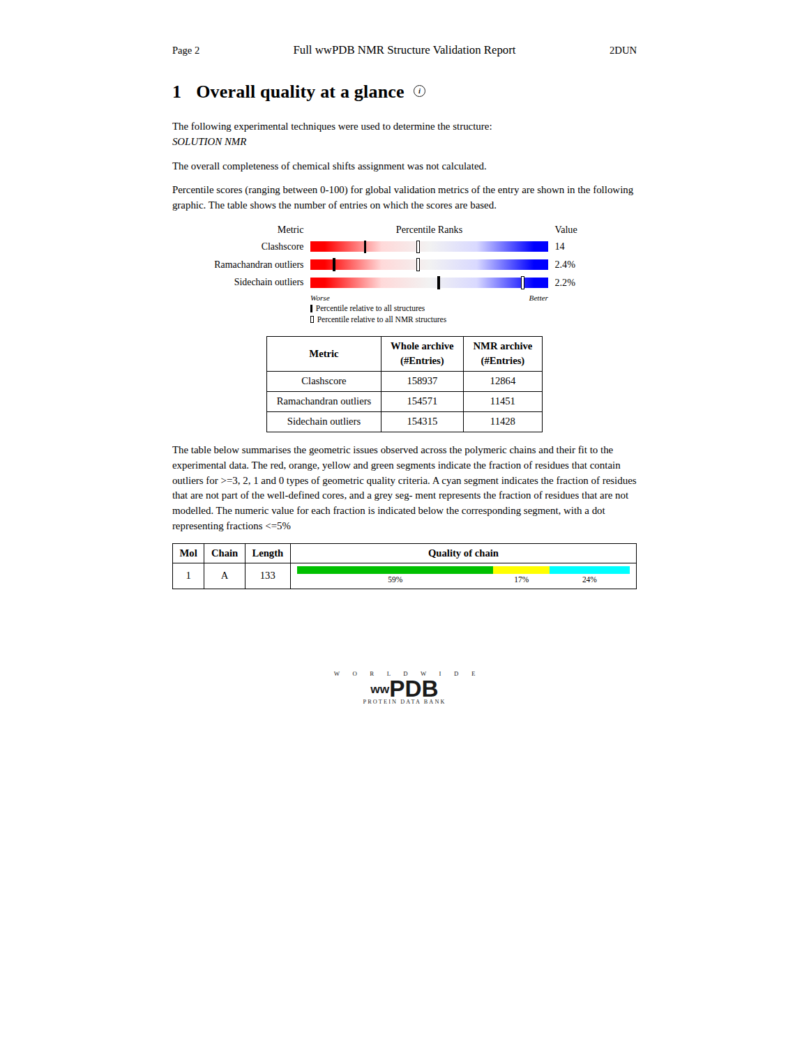Page 2
Full wwPDB NMR Structure Validation Report
2DUN
1 Overall quality at a glance i
The following experimental techniques were used to determine the structure:
SOLUTION NMR
The overall completeness of chemical shifts assignment was not calculated.
Percentile scores (ranging between 0-100) for global validation metrics of the entry are shown in the following graphic. The table shows the number of entries on which the scores are based.
Metric
Percentile Ranks
Value
Clashscore
14
Ramachandran outliers
2.4%
Sidechain outliers
2.2%
Worse Better
Percentile relative to all structures
Percentile relative to all NMR structures
| Metric | Whole archive (#Entries) | NMR archive (#Entries) |
| --- | --- | --- |
| Clashscore | 158937 | 12864 |
| Ramachandran outliers | 154571 | 11451 |
| Sidechain outliers | 154315 | 11428 |
The table below summarises the geometric issues observed across the polymeric chains and their fit to the experimental data. The red, orange, yellow and green segments indicate the fraction of residues that contain outliers for >=3, 2, 1 and 0 types of geometric quality criteria. A cyan segment indicates the fraction of residues that are not part of the well-defined cores, and a grey seg- ment represents the fraction of residues that are not modelled. The numeric value for each fraction is indicated below the corresponding segment, with a dot representing fractions <=5%
| Mol | Chain | Length | Quality of chain |
| --- | --- | --- | --- |
| 1 | A | 133 | 59% 17% 24% |
W O R L D W I D E
ww PDB
PROTEIN DATA BANK